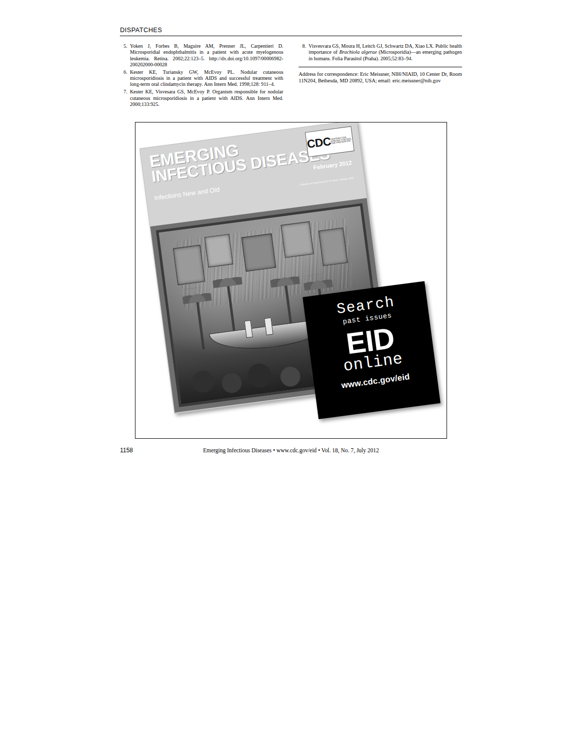DISPATCHES
5. Yoken J, Forbes B, Maguire AM, Prenner JL, Carpentieri D. Microsporidial endophthalmitis in a patient with acute myelogenous leukemia. Retina. 2002;22:123–5. http://dx.doi.org/10.1097/00006982-200202000-00028
6. Kester KE, Turiansky GW, McEvoy PL. Nodular cutaneous microsporidiosis in a patient with AIDS and successful treatment with long-term oral clindamycin therapy. Ann Intern Med. 1998;128: 911–4.
7. Kester KE, Visvesara GS, McEvoy P. Organism responsible for nodular cutaneous microsporidiosis in a patient with AIDS. Ann Intern Med. 2000;133:925.
8. Visvesvara GS, Moura H, Leitch GJ, Schwartz DA, Xiao LX. Public health importance of Brachiola algerae (Microsporidia)—an emerging pathogen in humans. Folia Parasitol (Praha). 2005;52:83–94.
Address for correspondence: Eric Meissner, NIH/NIAID, 10 Center Dr, Room 11N204, Bethesda, MD 20892, USA; email: eric.meissner@nih.gov
CDCCENTERS FOR DISEASE CONTROL AND PREVENTION
EMERGING INFECTIOUS DISEASES®
February 2012
Infections New and Old
Collection of Hugh Bowman, Art Jones, Georgia, 2010
Search
past issues
EID
online
www.cdc.gov/eid
1158
Emerging Infectious Diseases • www.cdc.gov/eid • Vol. 18, No. 7, July 2012